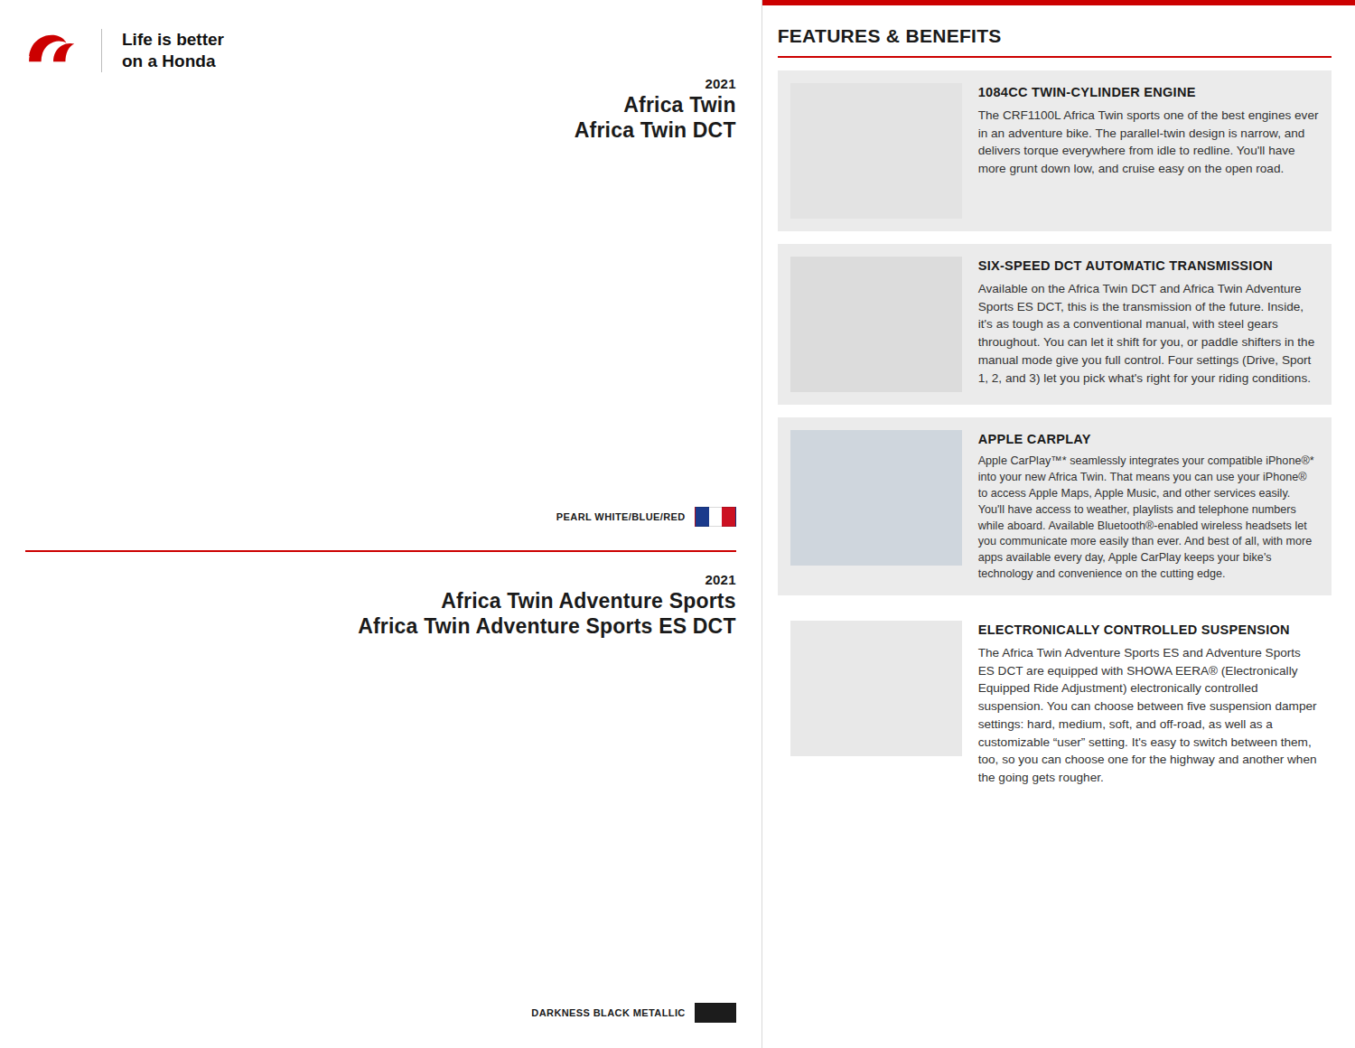Life is better
on a Honda
2021
Africa Twin
Africa Twin DCT
Pearl White/Blue/Red
2021
Africa Twin Adventure Sports
Africa Twin Adventure Sports ES DCT
Darkness Black Metallic
FEATURES & BENEFITS
1084cc Twin-Cylinder Engine
The CRF1100L Africa Twin sports one of the best engines ever in an adventure bike. The parallel-twin design is narrow, and delivers torque everywhere from idle to redline. You'll have more grunt down low, and cruise easy on the open road.
Six-Speed DCT Automatic Transmission
Available on the Africa Twin DCT and Africa Twin Adventure Sports ES DCT, this is the transmission of the future. Inside, it's as tough as a conventional manual, with steel gears throughout. You can let it shift for you, or paddle shifters in the manual mode give you full control. Four settings (Drive, Sport 1, 2, and 3) let you pick what's right for your riding conditions.
Apple CarPlay
Apple CarPlay™* seamlessly integrates your compatible iPhone®* into your new Africa Twin. That means you can use your iPhone® to access Apple Maps, Apple Music, and other services easily. You'll have access to weather, playlists and telephone numbers while aboard. Available Bluetooth®-enabled wireless headsets let you communicate more easily than ever. And best of all, with more apps available every day, Apple CarPlay keeps your bike's technology and convenience on the cutting edge.
Electronically Controlled Suspension
The Africa Twin Adventure Sports ES and Adventure Sports ES DCT are equipped with SHOWA EERA® (Electronically Equipped Ride Adjustment) electronically controlled suspension. You can choose between five suspension damper settings: hard, medium, soft, and off-road, as well as a customizable “user” setting. It's easy to switch between them, too, so you can choose one for the highway and another when the going gets rougher.